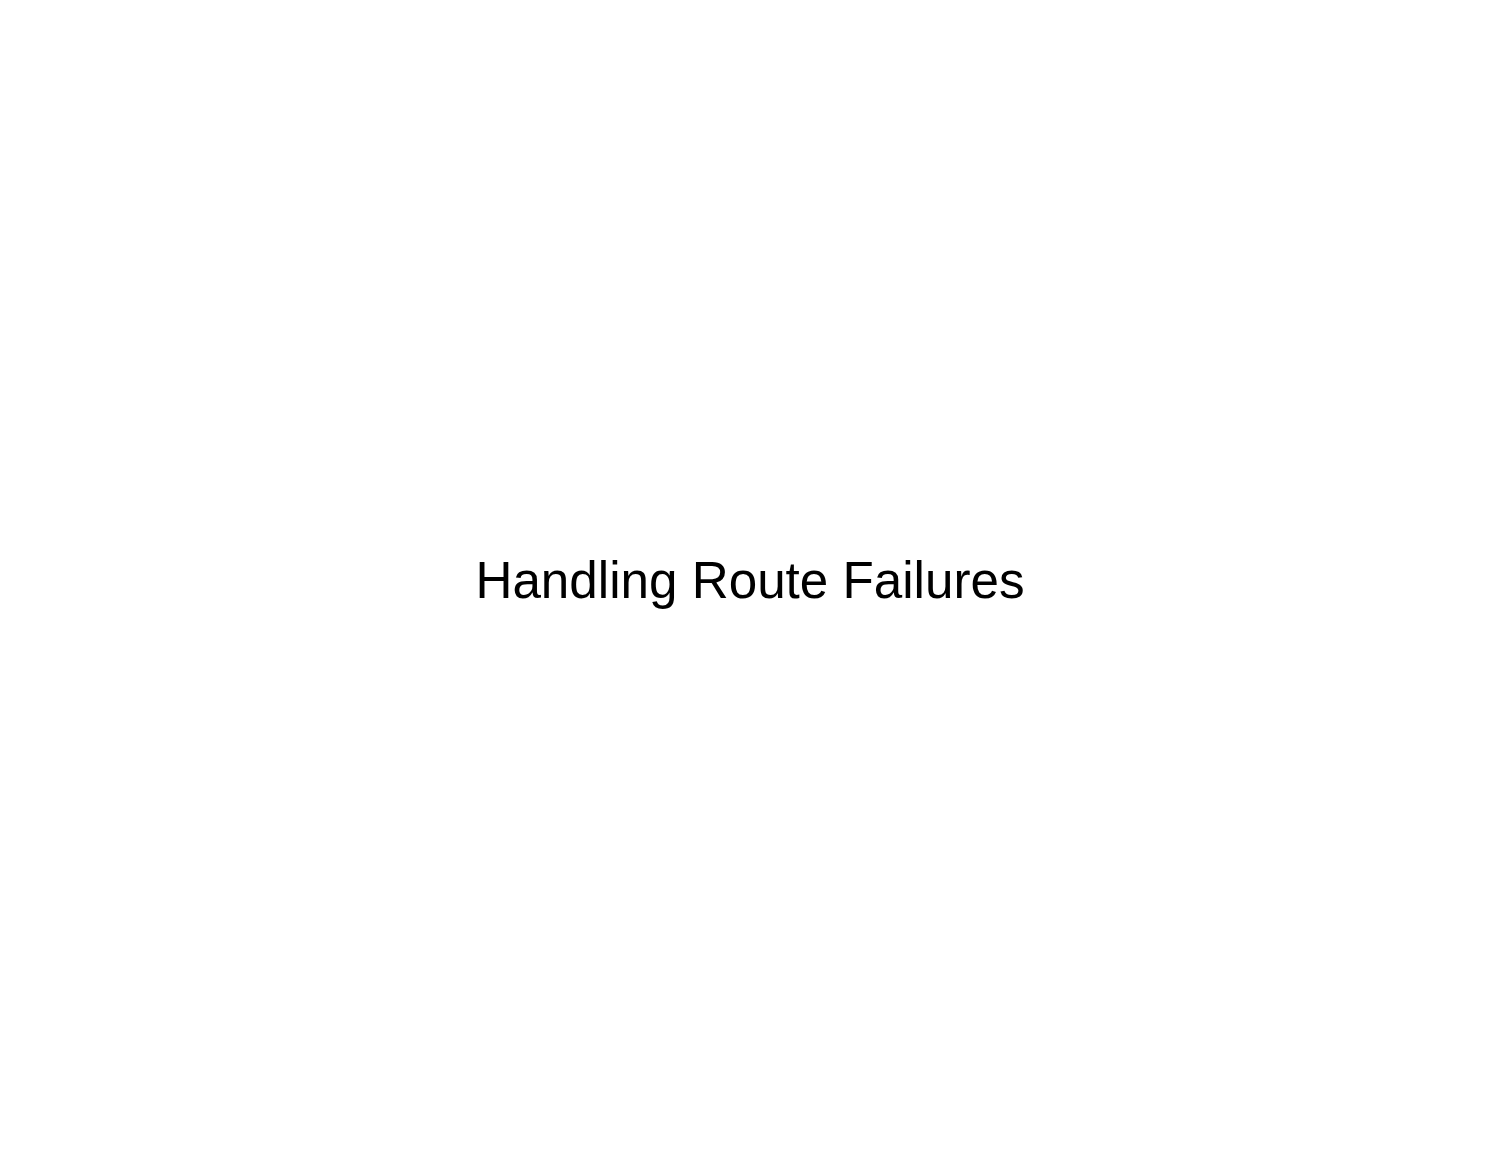Handling Route Failures